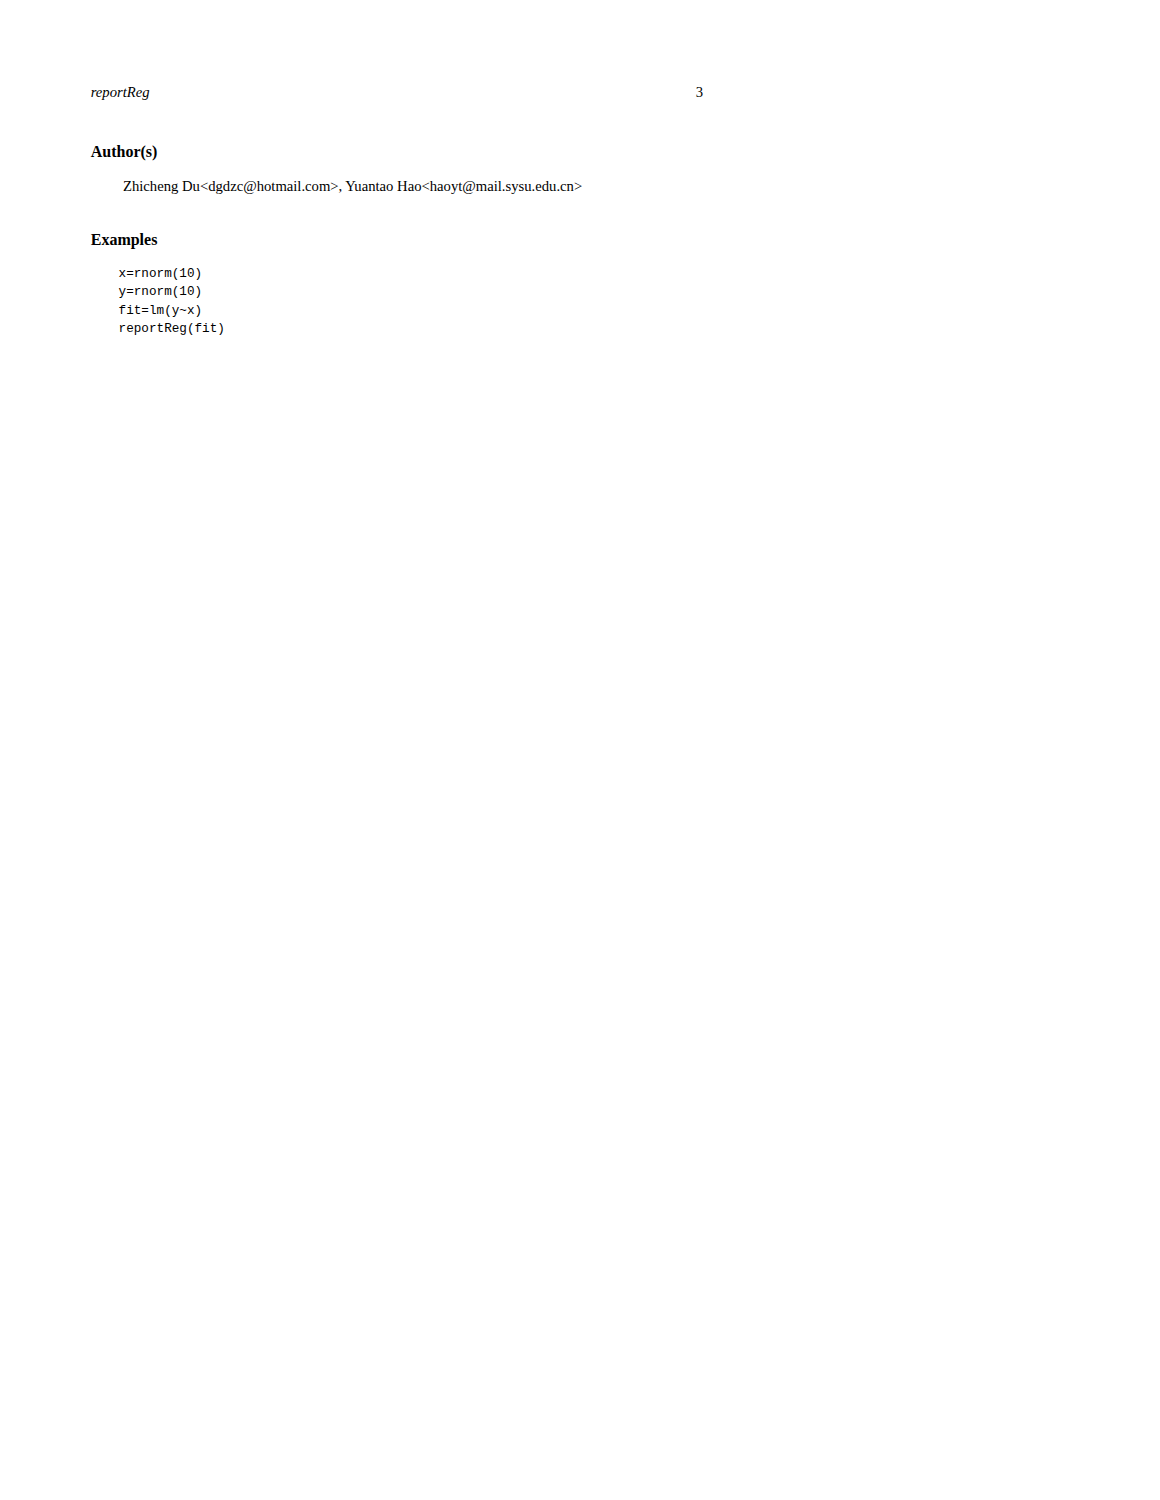reportReg
3
Author(s)
Zhicheng Du<dgdzc@hotmail.com>, Yuantao Hao<haoyt@mail.sysu.edu.cn>
Examples
x=rnorm(10)
y=rnorm(10)
fit=lm(y~x)
reportReg(fit)